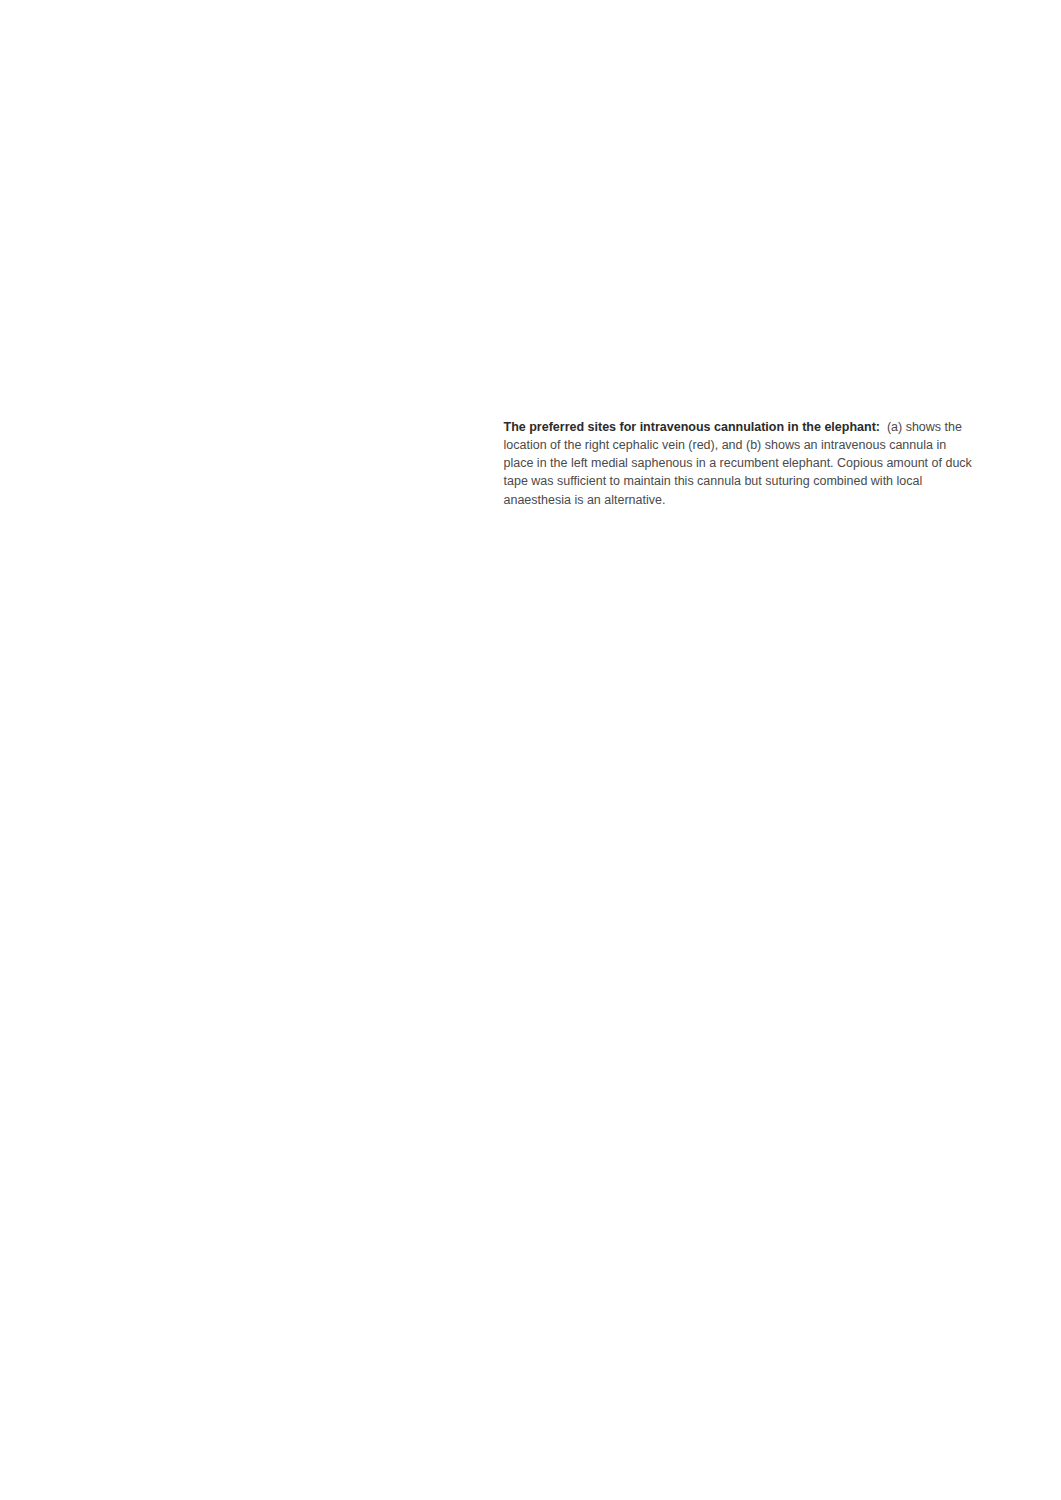The preferred sites for intravenous cannulation in the elephant: (a) shows the location of the right cephalic vein (red), and (b) shows an intravenous cannula in place in the left medial saphenous in a recumbent elephant. Copious amount of duck tape was sufficient to maintain this cannula but suturing combined with local anaesthesia is an alternative.